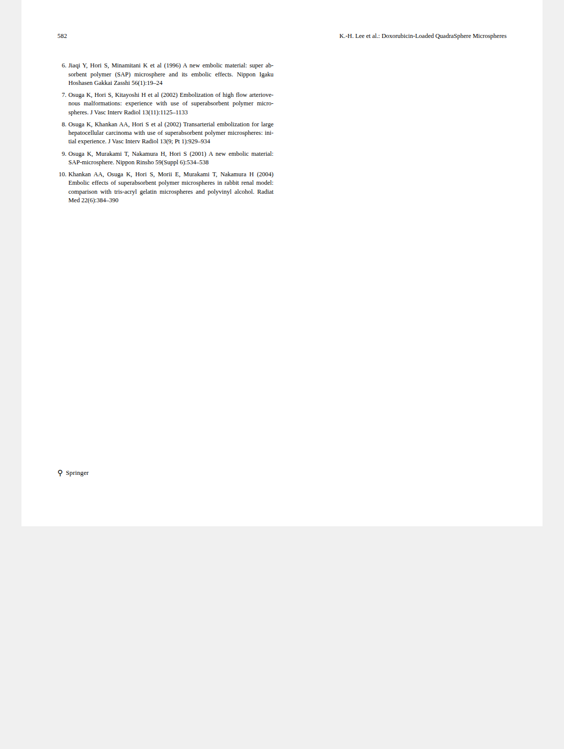582 K.-H. Lee et al.: Doxorubicin-Loaded QuadraSphere Microspheres
Jiaqi Y, Hori S, Minamitani K et al (1996) A new embolic material: super absorbent polymer (SAP) microsphere and its embolic effects. Nippon Igaku Hoshasen Gakkai Zasshi 56(1):19–24
Osuga K, Hori S, Kitayoshi H et al (2002) Embolization of high flow arteriovenous malformations: experience with use of superabsorbent polymer microspheres. J Vasc Interv Radiol 13(11):1125–1133
Osuga K, Khankan AA, Hori S et al (2002) Transarterial embolization for large hepatocellular carcinoma with use of superabsorbent polymer microspheres: initial experience. J Vasc Interv Radiol 13(9; Pt 1):929–934
Osuga K, Murakami T, Nakamura H, Hori S (2001) A new embolic material: SAP-microsphere. Nippon Rinsho 59(Suppl 6):534–538
Khankan AA, Osuga K, Hori S, Morii E, Murakami T, Nakamura H (2004) Embolic effects of superabsorbent polymer microspheres in rabbit renal model: comparison with tris-acryl gelatin microspheres and polyvinyl alcohol. Radiat Med 22(6):384–390
⚲Springer